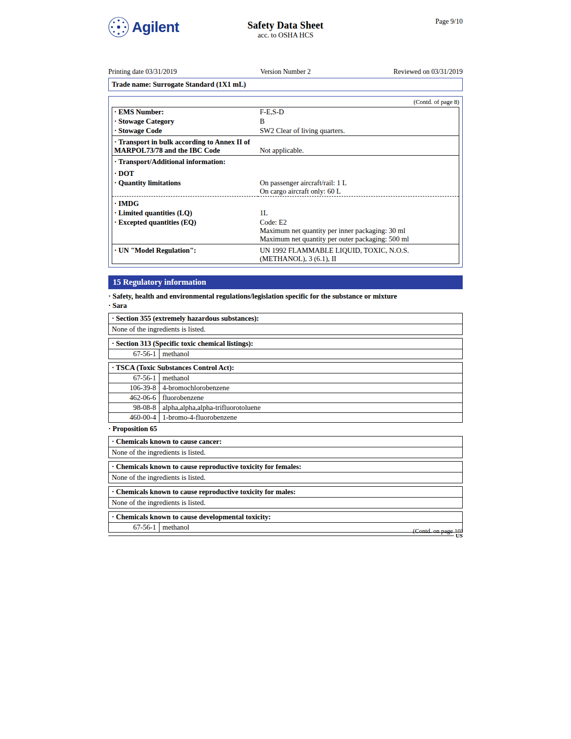Agilent
Page 9/10
Safety Data Sheet
acc. to OSHA HCS
Printing date 03/31/2019
Version Number 2
Reviewed on 03/31/2019
Trade name: Surrogate Standard (1X1 mL)
(Contd. of page 8)
| · EMS Number: | F-E,S-D |
| · Stowage Category | B |
| · Stowage Code | SW2 Clear of living quarters. |
| · Transport in bulk according to Annex II of MARPOL73/78 and the IBC Code | Not applicable. |
| · Transport/Additional information: |
| · DOT |
| · Quantity limitations | On passenger aircraft/rail: 1 L On cargo aircraft only: 60 L |
| · IMDG |
| · Limited quantities (LQ) | 1L |
| · Excepted quantities (EQ) | Code: E2 Maximum net quantity per inner packaging: 30 ml Maximum net quantity per outer packaging: 500 ml |
| · UN "Model Regulation": | UN 1992 FLAMMABLE LIQUID, TOXIC, N.O.S. (METHANOL), 3 (6.1), II |
15 Regulatory information
· Safety, health and environmental regulations/legislation specific for the substance or mixture
· Sara
· Section 355 (extremely hazardous substances):
None of the ingredients is listed.
· Section 313 (Specific toxic chemical listings):
| 67-56-1 | methanol |
· TSCA (Toxic Substances Control Act):
| 67-56-1 | methanol |
| 106-39-8 | 4-bromochlorobenzene |
| 462-06-6 | fluorobenzene |
| 98-08-8 | alpha,alpha,alpha-trifluorotoluene |
| 460-00-4 | 1-bromo-4-fluorobenzene |
· Proposition 65
· Chemicals known to cause cancer:
None of the ingredients is listed.
· Chemicals known to cause reproductive toxicity for females:
None of the ingredients is listed.
· Chemicals known to cause reproductive toxicity for males:
None of the ingredients is listed.
· Chemicals known to cause developmental toxicity:
| 67-56-1 | methanol |
(Contd. on page 10)
US